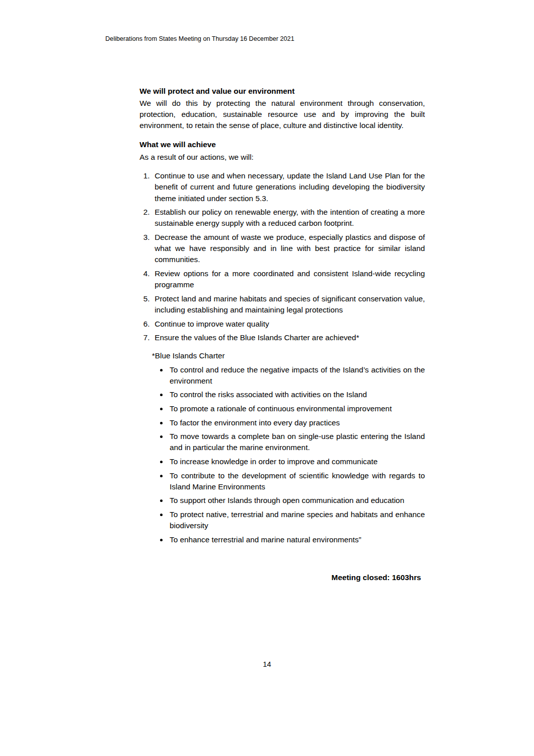Deliberations from States Meeting on Thursday 16 December 2021
We will protect and value our environment
We will do this by protecting the natural environment through conservation, protection, education, sustainable resource use and by improving the built environment, to retain the sense of place, culture and distinctive local identity.
What we will achieve
As a result of our actions, we will:
Continue to use and when necessary, update the Island Land Use Plan for the benefit of current and future generations including developing the biodiversity theme initiated under section 5.3.
Establish our policy on renewable energy, with the intention of creating a more sustainable energy supply with a reduced carbon footprint.
Decrease the amount of waste we produce, especially plastics and dispose of what we have responsibly and in line with best practice for similar island communities.
Review options for a more coordinated and consistent Island-wide recycling programme
Protect land and marine habitats and species of significant conservation value, including establishing and maintaining legal protections
Continue to improve water quality
Ensure the values of the Blue Islands Charter are achieved*
*Blue Islands Charter
To control and reduce the negative impacts of the Island’s activities on the environment
To control the risks associated with activities on the Island
To promote a rationale of continuous environmental improvement
To factor the environment into every day practices
To move towards a complete ban on single-use plastic entering the Island and in particular the marine environment.
To increase knowledge in order to improve and communicate
To contribute to the development of scientific knowledge with regards to Island Marine Environments
To support other Islands through open communication and education
To protect native, terrestrial and marine species and habitats and enhance biodiversity
To enhance terrestrial and marine natural environments”
Meeting closed: 1603hrs
14